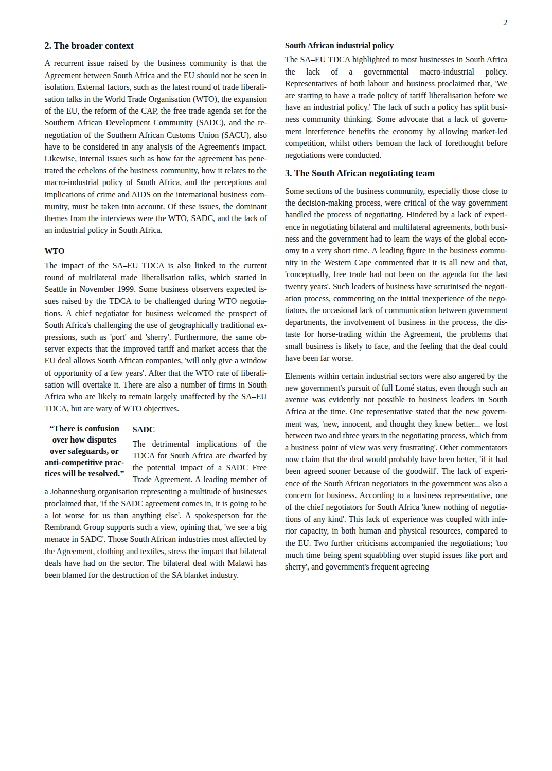2
2. The broader context
A recurrent issue raised by the business community is that the Agreement between South Africa and the EU should not be seen in isolation. External factors, such as the latest round of trade liberalisation talks in the World Trade Organisation (WTO), the expansion of the EU, the reform of the CAP, the free trade agenda set for the Southern African Development Community (SADC), and the re-negotiation of the Southern African Customs Union (SACU), also have to be considered in any analysis of the Agreement's impact. Likewise, internal issues such as how far the agreement has penetrated the echelons of the business community, how it relates to the macro-industrial policy of South Africa, and the perceptions and implications of crime and AIDS on the international business community, must be taken into account. Of these issues, the dominant themes from the interviews were the WTO, SADC, and the lack of an industrial policy in South Africa.
WTO
The impact of the SA–EU TDCA is also linked to the current round of multilateral trade liberalisation talks, which started in Seattle in November 1999. Some business observers expected issues raised by the TDCA to be challenged during WTO negotiations. A chief negotiator for business welcomed the prospect of South Africa's challenging the use of geographically traditional expressions, such as 'port' and 'sherry'. Furthermore, the same observer expects that the improved tariff and market access that the EU deal allows South African companies, 'will only give a window of opportunity of a few years'. After that the WTO rate of liberalisation will overtake it. There are also a number of firms in South Africa who are likely to remain largely unaffected by the SA–EU TDCA, but are wary of WTO objectives.
“There is confusion over how disputes over safeguards, or anti-competitive practices will be resolved.”
SADC
The detrimental implications of the TDCA for South Africa are dwarfed by the potential impact of a SADC Free Trade Agreement. A leading member of a Johannesburg organisation representing a multitude of businesses proclaimed that, 'if the SADC agreement comes in, it is going to be a lot worse for us than anything else'. A spokesperson for the Rembrandt Group supports such a view, opining that, 'we see a big menace in SADC'. Those South African industries most affected by the Agreement, clothing and textiles, stress the impact that bilateral deals have had on the sector. The bilateral deal with Malawi has been blamed for the destruction of the SA blanket industry.
South African industrial policy
The SA–EU TDCA highlighted to most businesses in South Africa the lack of a governmental macro-industrial policy. Representatives of both labour and business proclaimed that, 'We are starting to have a trade policy of tariff liberalisation before we have an industrial policy.' The lack of such a policy has split business community thinking. Some advocate that a lack of government interference benefits the economy by allowing market-led competition, whilst others bemoan the lack of forethought before negotiations were conducted.
3. The South African negotiating team
Some sections of the business community, especially those close to the decision-making process, were critical of the way government handled the process of negotiating. Hindered by a lack of experience in negotiating bilateral and multilateral agreements, both business and the government had to learn the ways of the global economy in a very short time. A leading figure in the business community in the Western Cape commented that it is all new and that, 'conceptually, free trade had not been on the agenda for the last twenty years'. Such leaders of business have scrutinised the negotiation process, commenting on the initial inexperience of the negotiators, the occasional lack of communication between government departments, the involvement of business in the process, the distaste for horse-trading within the Agreement, the problems that small business is likely to face, and the feeling that the deal could have been far worse.
Elements within certain industrial sectors were also angered by the new government's pursuit of full Lomé status, even though such an avenue was evidently not possible to business leaders in South Africa at the time. One representative stated that the new government was, 'new, innocent, and thought they knew better... we lost between two and three years in the negotiating process, which from a business point of view was very frustrating'. Other commentators now claim that the deal would probably have been better, 'if it had been agreed sooner because of the goodwill'. The lack of experience of the South African negotiators in the government was also a concern for business. According to a business representative, one of the chief negotiators for South Africa 'knew nothing of negotiations of any kind'. This lack of experience was coupled with inferior capacity, in both human and physical resources, compared to the EU. Two further criticisms accompanied the negotiations; 'too much time being spent squabbling over stupid issues like port and sherry', and government's frequent agreeing